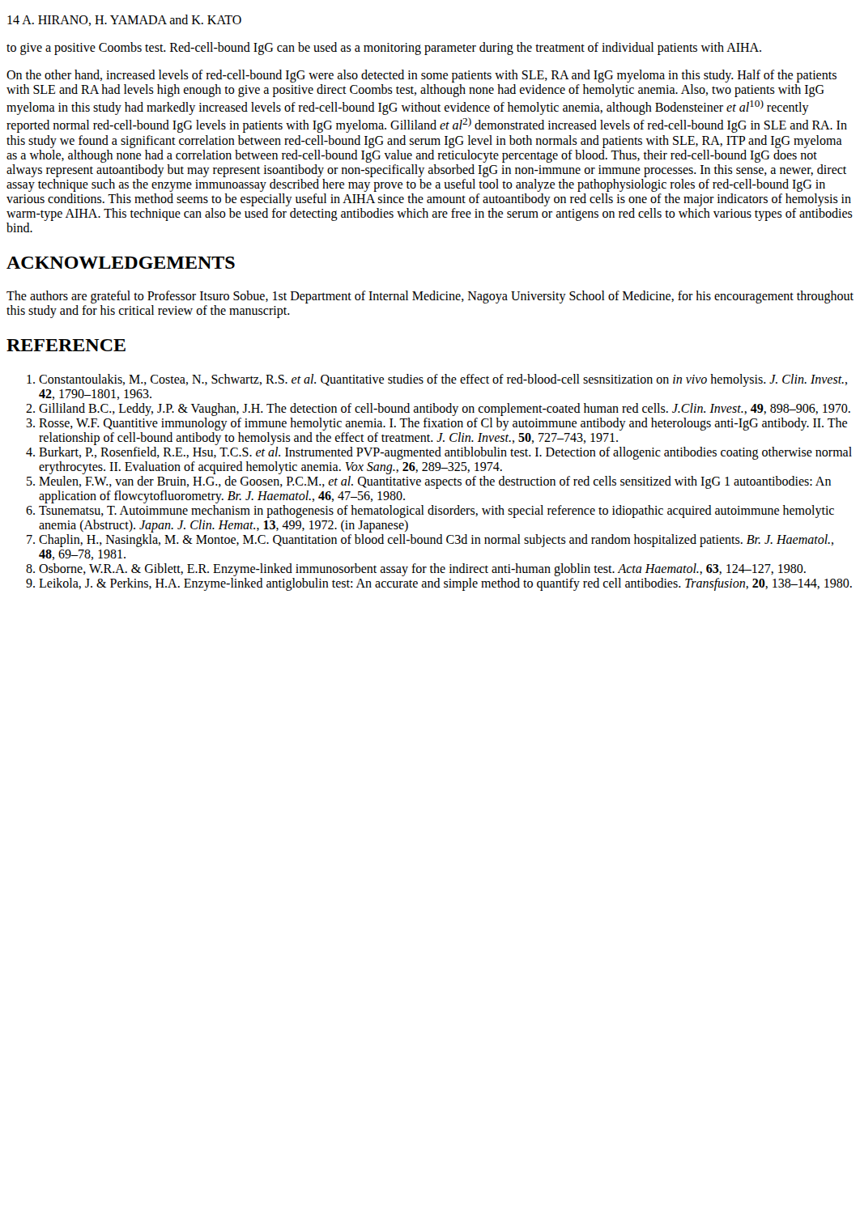14 A. HIRANO, H. YAMADA and K. KATO
to give a positive Coombs test. Red-cell-bound IgG can be used as a monitoring parameter during the treatment of individual patients with AIHA.
On the other hand, increased levels of red-cell-bound IgG were also detected in some patients with SLE, RA and IgG myeloma in this study. Half of the patients with SLE and RA had levels high enough to give a positive direct Coombs test, although none had evidence of hemolytic anemia. Also, two patients with IgG myeloma in this study had markedly increased levels of red-cell-bound IgG without evidence of hemolytic anemia, although Bodensteiner et al10) recently reported normal red-cell-bound IgG levels in patients with IgG myeloma. Gilliland et al2) demonstrated increased levels of red-cell-bound IgG in SLE and RA. In this study we found a significant correlation between red-cell-bound IgG and serum IgG level in both normals and patients with SLE, RA, ITP and IgG myeloma as a whole, although none had a correlation between red-cell-bound IgG value and reticulocyte percentage of blood. Thus, their red-cell-bound IgG does not always represent autoantibody but may represent isoantibody or non-specifically absorbed IgG in non-immune or immune processes. In this sense, a newer, direct assay technique such as the enzyme immunoassay described here may prove to be a useful tool to analyze the pathophysiologic roles of red-cell-bound IgG in various conditions. This method seems to be especially useful in AIHA since the amount of autoantibody on red cells is one of the major indicators of hemolysis in warm-type AIHA. This technique can also be used for detecting antibodies which are free in the serum or antigens on red cells to which various types of antibodies bind.
ACKNOWLEDGEMENTS
The authors are grateful to Professor Itsuro Sobue, 1st Department of Internal Medicine, Nagoya University School of Medicine, for his encouragement throughout this study and for his critical review of the manuscript.
REFERENCE
Constantoulakis, M., Costea, N., Schwartz, R.S. et al. Quantitative studies of the effect of red-blood-cell sesnsitization on in vivo hemolysis. J. Clin. Invest., 42, 1790–1801, 1963.
Gilliland B.C., Leddy, J.P. & Vaughan, J.H. The detection of cell-bound antibody on complement-coated human red cells. J.Clin. Invest., 49, 898–906, 1970.
Rosse, W.F. Quantitive immunology of immune hemolytic anemia. I. The fixation of Cl by autoimmune antibody and heterolougs anti-IgG antibody. II. The relationship of cell-bound antibody to hemolysis and the effect of treatment. J. Clin. Invest., 50, 727–743, 1971.
Burkart, P., Rosenfield, R.E., Hsu, T.C.S. et al. Instrumented PVP-augmented antiblobulin test. I. Detection of allogenic antibodies coating otherwise normal erythrocytes. II. Evaluation of acquired hemolytic anemia. Vox Sang., 26, 289–325, 1974.
Meulen, F.W., van der Bruin, H.G., de Goosen, P.C.M., et al. Quantitative aspects of the destruction of red cells sensitized with IgG 1 autoantibodies: An application of flowcytofluorometry. Br. J. Haematol., 46, 47–56, 1980.
Tsunematsu, T. Autoimmune mechanism in pathogenesis of hematological disorders, with special reference to idiopathic acquired autoimmune hemolytic anemia (Abstruct). Japan. J. Clin. Hemat., 13, 499, 1972. (in Japanese)
Chaplin, H., Nasingkla, M. & Montoe, M.C. Quantitation of blood cell-bound C3d in normal subjects and random hospitalized patients. Br. J. Haematol., 48, 69–78, 1981.
Osborne, W.R.A. & Giblett, E.R. Enzyme-linked immunosorbent assay for the indirect anti-human globlin test. Acta Haematol., 63, 124–127, 1980.
Leikola, J. & Perkins, H.A. Enzyme-linked antiglobulin test: An accurate and simple method to quantify red cell antibodies. Transfusion, 20, 138–144, 1980.